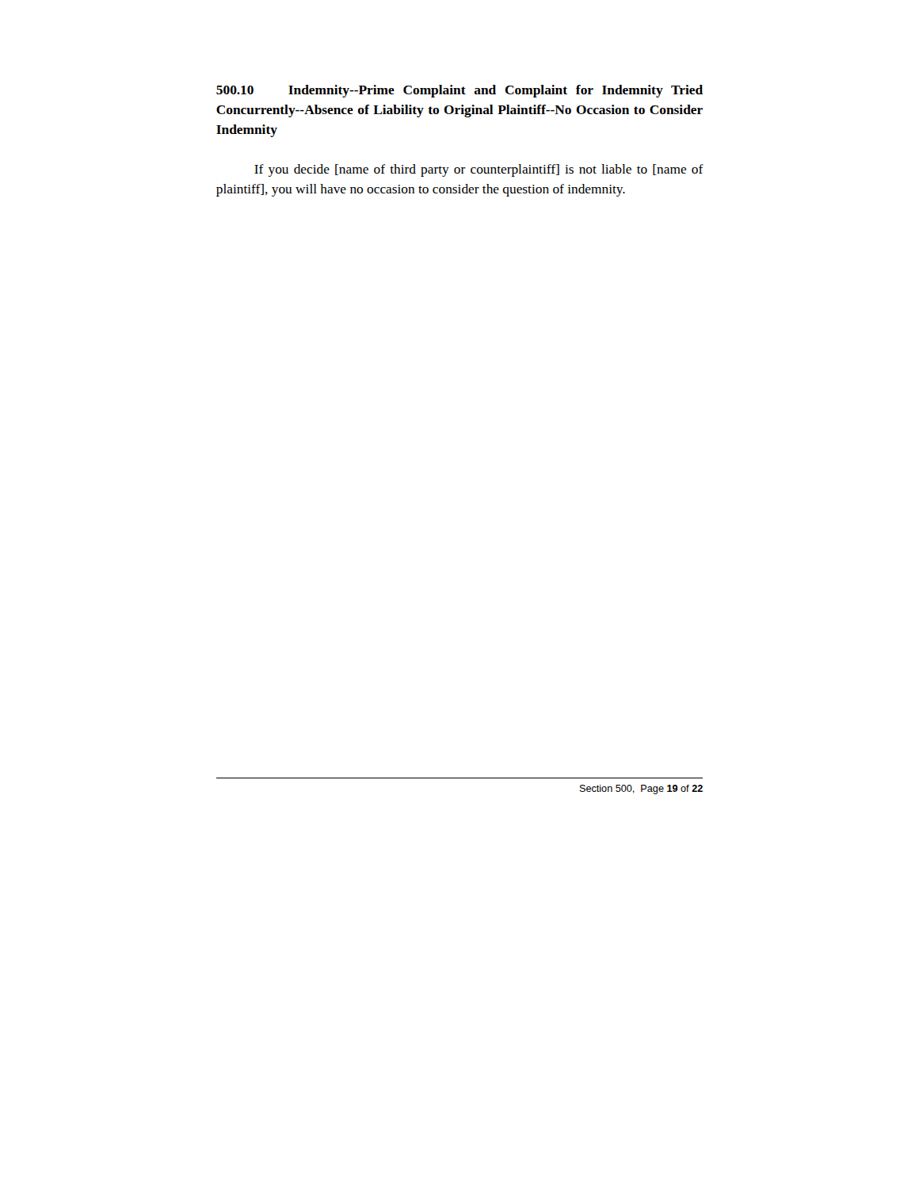500.10 Indemnity--Prime Complaint and Complaint for Indemnity Tried Concurrently--Absence of Liability to Original Plaintiff--No Occasion to Consider Indemnity
If you decide [name of third party or counterplaintiff] is not liable to [name of plaintiff], you will have no occasion to consider the question of indemnity.
Section 500, Page 19 of 22